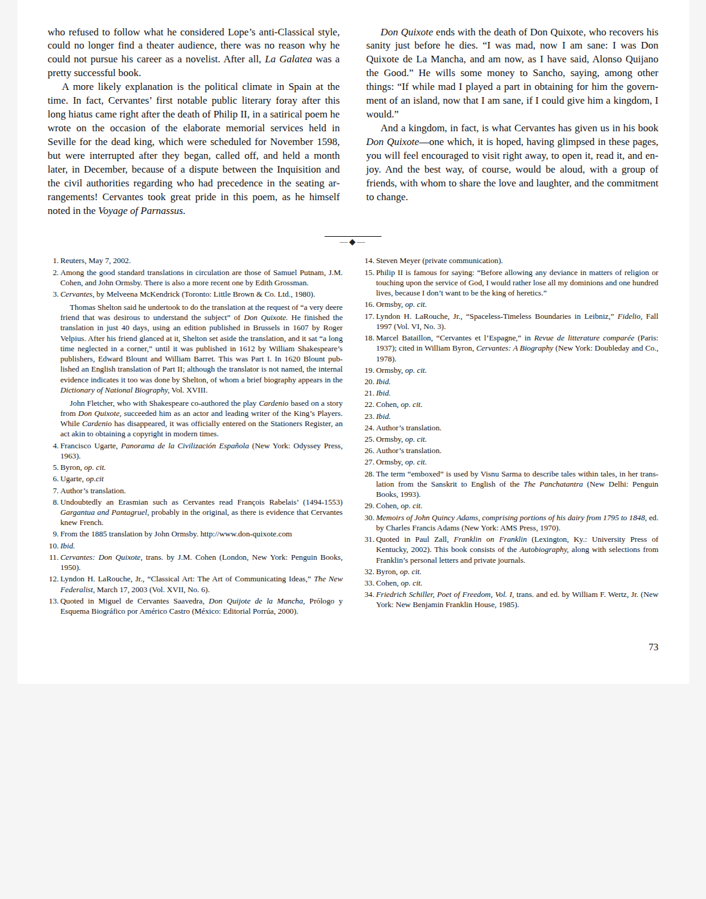who refused to follow what he considered Lope’s anti-Classical style, could no longer find a theater audience, there was no reason why he could not pursue his career as a novelist. After all, La Galatea was a pretty successful book.
A more likely explanation is the political climate in Spain at the time. In fact, Cervantes’ first notable public literary foray after this long hiatus came right after the death of Philip II, in a satirical poem he wrote on the occasion of the elaborate memorial services held in Seville for the dead king, which were scheduled for November 1598, but were interrupted after they began, called off, and held a month later, in December, because of a dispute between the Inquisition and the civil authorities regarding who had precedence in the seating arrangements! Cervantes took great pride in this poem, as he himself noted in the Voyage of Parnassus.
Don Quixote ends with the death of Don Quixote, who recovers his sanity just before he dies. “I was mad, now I am sane: I was Don Quixote de La Mancha, and am now, as I have said, Alonso Quijano the Good.” He wills some money to Sancho, saying, among other things: “If while mad I played a part in obtaining for him the government of an island, now that I am sane, if I could give him a kingdom, I would.”
And a kingdom, in fact, is what Cervantes has given us in his book Don Quixote—one which, it is hoped, having glimpsed in these pages, you will feel encouraged to visit right away, to open it, read it, and enjoy. And the best way, of course, would be aloud, with a group of friends, with whom to share the love and laughter, and the commitment to change.
—◆—
Reuters, May 7, 2002.
Among the good standard translations in circulation are those of Samuel Putnam, J.M. Cohen, and John Ormsby. There is also a more recent one by Edith Grossman.
Cervantes, by Melveena McKendrick (Toronto: Little Brown & Co. Ltd., 1980).
Thomas Shelton said he undertook to do the translation at the request of “a very deere friend that was desirous to understand the subject” of Don Quixote. He finished the translation in just 40 days, using an edition published in Brussels in 1607 by Roger Velpius. After his friend glanced at it, Shelton set aside the translation, and it sat “a long time neglected in a corner,” until it was published in 1612 by William Shakespeare’s publishers, Edward Blount and William Barret. This was Part I. In 1620 Blount published an English translation of Part II; although the translator is not named, the internal evidence indicates it too was done by Shelton, of whom a brief biography appears in the Dictionary of National Biography, Vol. XVIII.
John Fletcher, who with Shakespeare co-authored the play Cardenio based on a story from Don Quixote, succeeded him as an actor and leading writer of the King’s Players. While Cardenio has disappeared, it was officially entered on the Stationers Register, an act akin to obtaining a copyright in modern times.
Francisco Ugarte, Panorama de la Civilización Española (New York: Odyssey Press, 1963).
Byron, op. cit.
Ugarte, op.cit
Author’s translation.
Undoubtedly an Erasmian such as Cervantes read François Rabelais’ (1494-1553) Gargantua and Pantagruel, probably in the original, as there is evidence that Cervantes knew French.
From the 1885 translation by John Ormsby. http://www.don-quixote.com
Ibid.
Cervantes: Don Quixote, trans. by J.M. Cohen (London, New York: Penguin Books, 1950).
Lyndon H. LaRouche, Jr., “Classical Art: The Art of Communicating Ideas,” The New Federalist, March 17, 2003 (Vol. XVII, No. 6).
Quoted in Miguel de Cervantes Saavedra, Don Quijote de la Mancha, Prólogo y Esquema Biográfico por Américo Castro (México: Editorial Porrúa, 2000).
Steven Meyer (private communication).
Philip II is famous for saying: “Before allowing any deviance in matters of religion or touching upon the service of God, I would rather lose all my dominions and one hundred lives, because I don’t want to be the king of heretics.”
Ormsby, op. cit.
Lyndon H. LaRouche, Jr., “Spaceless-Timeless Boundaries in Leibniz,” Fidelio, Fall 1997 (Vol. VI, No. 3).
Marcel Bataillon, “Cervantes et l’Espagne,” in Revue de litterature comparée (Paris: 1937); cited in William Byron, Cervantes: A Biography (New York: Doubleday and Co., 1978).
Ormsby, op. cit.
Ibid.
Ibid.
Cohen, op. cit.
Ibid.
Author’s translation.
Ormsby, op. cit.
Author’s translation.
Ormsby, op. cit.
The term “emboxed” is used by Visnu Sarma to describe tales within tales, in her translation from the Sanskrit to English of the The Panchatantra (New Delhi: Penguin Books, 1993).
Cohen, op. cit.
Memoirs of John Quincy Adams, comprising portions of his dairy from 1795 to 1848, ed. by Charles Francis Adams (New York: AMS Press, 1970).
Quoted in Paul Zall, Franklin on Franklin (Lexington, Ky.: University Press of Kentucky, 2002). This book consists of the Autobiography, along with selections from Franklin’s personal letters and private journals.
Byron, op. cit.
Cohen, op. cit.
Friedrich Schiller, Poet of Freedom, Vol. I, trans. and ed. by William F. Wertz, Jr. (New York: New Benjamin Franklin House, 1985).
73